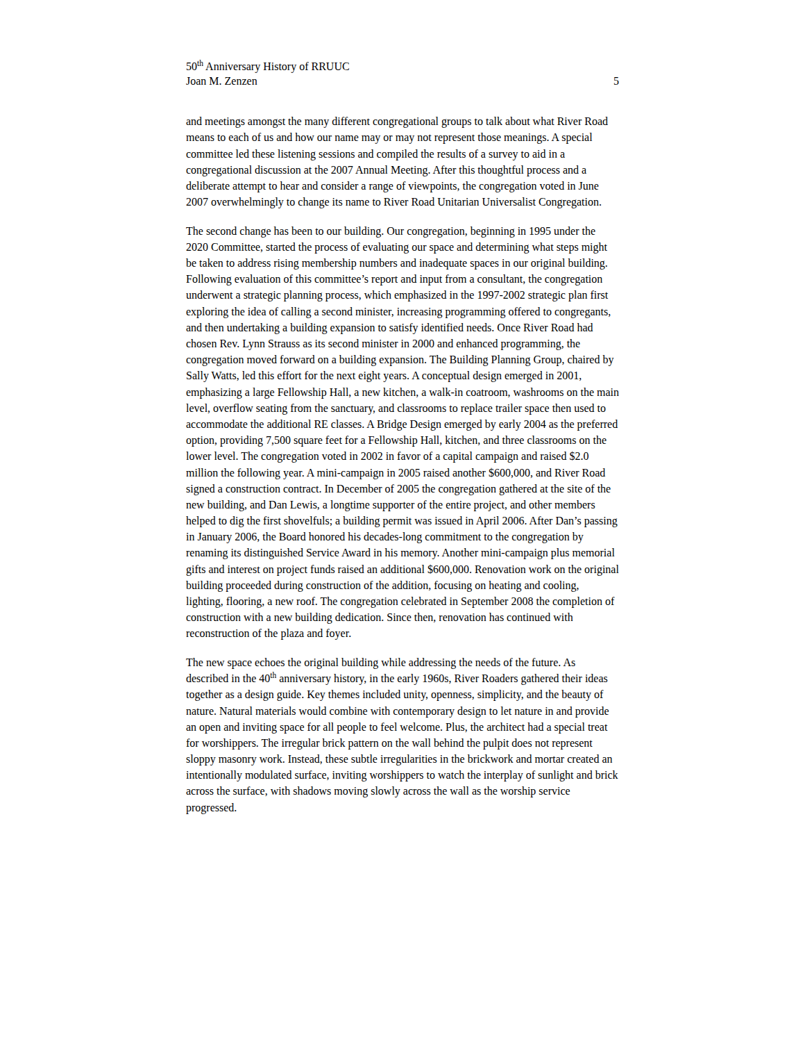50th Anniversary History of RRUUC Joan M. Zenzen 5
and meetings amongst the many different congregational groups to talk about what River Road means to each of us and how our name may or may not represent those meanings. A special committee led these listening sessions and compiled the results of a survey to aid in a congregational discussion at the 2007 Annual Meeting. After this thoughtful process and a deliberate attempt to hear and consider a range of viewpoints, the congregation voted in June 2007 overwhelmingly to change its name to River Road Unitarian Universalist Congregation.
The second change has been to our building. Our congregation, beginning in 1995 under the 2020 Committee, started the process of evaluating our space and determining what steps might be taken to address rising membership numbers and inadequate spaces in our original building. Following evaluation of this committee’s report and input from a consultant, the congregation underwent a strategic planning process, which emphasized in the 1997-2002 strategic plan first exploring the idea of calling a second minister, increasing programming offered to congregants, and then undertaking a building expansion to satisfy identified needs. Once River Road had chosen Rev. Lynn Strauss as its second minister in 2000 and enhanced programming, the congregation moved forward on a building expansion. The Building Planning Group, chaired by Sally Watts, led this effort for the next eight years. A conceptual design emerged in 2001, emphasizing a large Fellowship Hall, a new kitchen, a walk-in coatroom, washrooms on the main level, overflow seating from the sanctuary, and classrooms to replace trailer space then used to accommodate the additional RE classes. A Bridge Design emerged by early 2004 as the preferred option, providing 7,500 square feet for a Fellowship Hall, kitchen, and three classrooms on the lower level. The congregation voted in 2002 in favor of a capital campaign and raised $2.0 million the following year. A mini-campaign in 2005 raised another $600,000, and River Road signed a construction contract. In December of 2005 the congregation gathered at the site of the new building, and Dan Lewis, a longtime supporter of the entire project, and other members helped to dig the first shovelfuls; a building permit was issued in April 2006. After Dan’s passing in January 2006, the Board honored his decades-long commitment to the congregation by renaming its distinguished Service Award in his memory. Another mini-campaign plus memorial gifts and interest on project funds raised an additional $600,000. Renovation work on the original building proceeded during construction of the addition, focusing on heating and cooling, lighting, flooring, a new roof. The congregation celebrated in September 2008 the completion of construction with a new building dedication. Since then, renovation has continued with reconstruction of the plaza and foyer.
The new space echoes the original building while addressing the needs of the future. As described in the 40th anniversary history, in the early 1960s, River Roaders gathered their ideas together as a design guide. Key themes included unity, openness, simplicity, and the beauty of nature. Natural materials would combine with contemporary design to let nature in and provide an open and inviting space for all people to feel welcome. Plus, the architect had a special treat for worshippers. The irregular brick pattern on the wall behind the pulpit does not represent sloppy masonry work. Instead, these subtle irregularities in the brickwork and mortar created an intentionally modulated surface, inviting worshippers to watch the interplay of sunlight and brick across the surface, with shadows moving slowly across the wall as the worship service progressed.